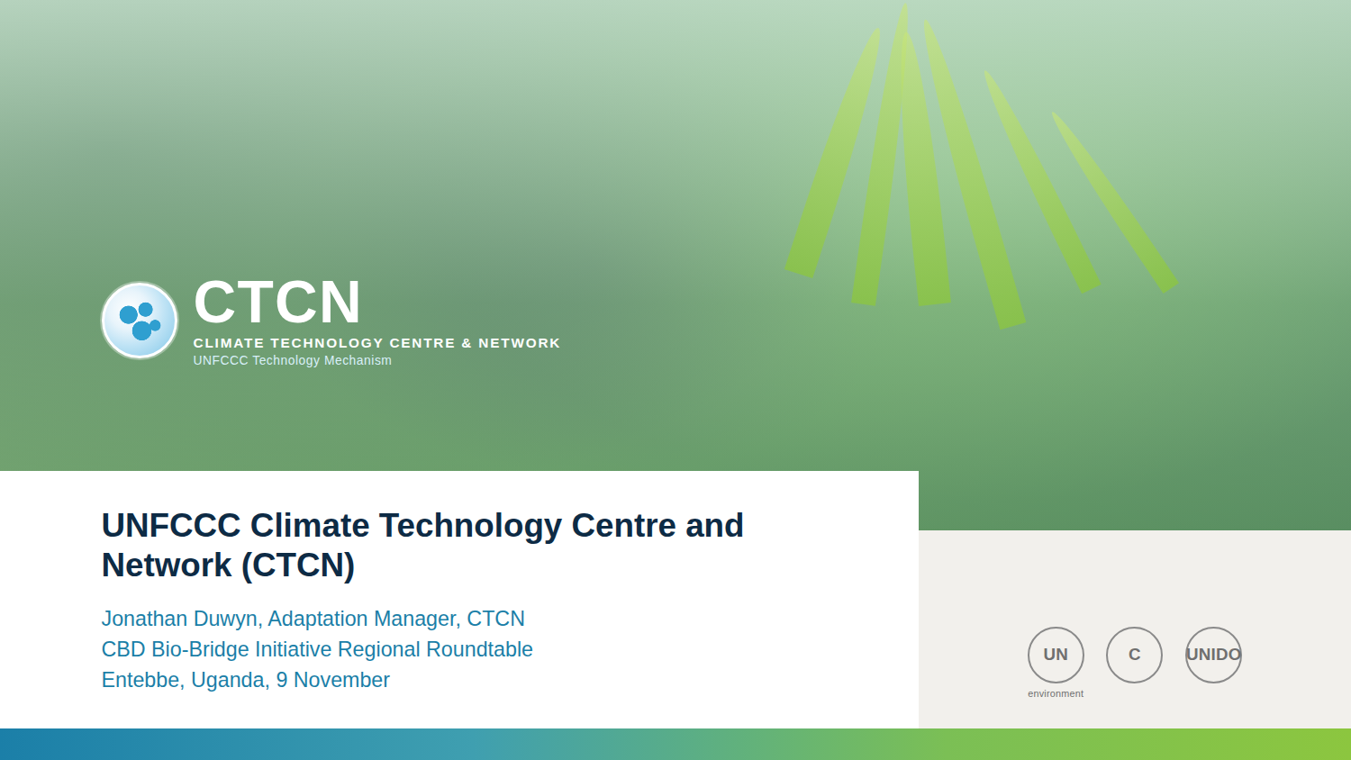CTCN
CLIMATE TECHNOLOGY CENTRE & NETWORK
UNFCCC Technology Mechanism
UNFCCC Climate Technology Centre and Network (CTCN)
Jonathan Duwyn, Adaptation Manager, CTCN
CBD Bio-Bridge Initiative Regional Roundtable
Entebbe, Uganda, 9 November
UN
environment
C
UNIDO